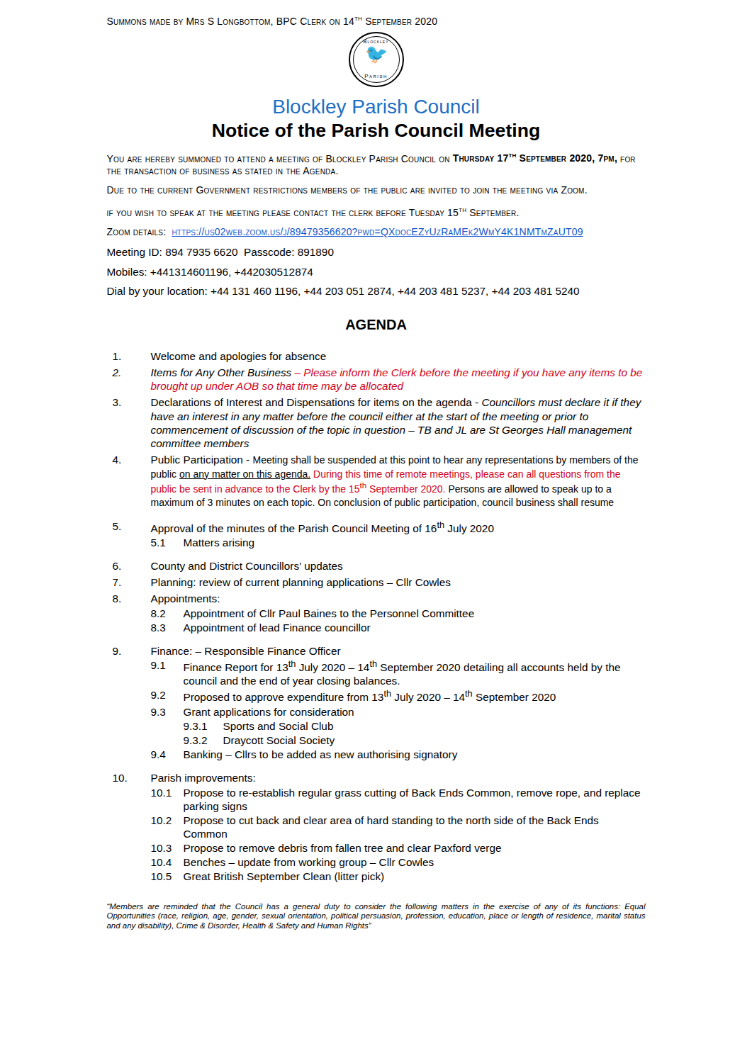Summons made by Mrs S Longbottom, BPC Clerk on 14th September 2020
Blockley 🐦 Parish
Blockley Parish Council
Notice of the Parish Council Meeting
You are hereby summoned to attend a meeting of Blockley Parish Council on Thursday 17th September 2020, 7pm, for the transaction of business as stated in the Agenda.
Due to the current Government restrictions members of the public are invited to join the meeting via Zoom.
if you wish to speak at the meeting please contact the clerk before Tuesday 15th September.
Zoom details: https://us02web.zoom.us/j/89479356620?pwd=QXdocEZyUzRaMEk2WmY4K1NMTmZaUT09
Meeting ID: 894 7935 6620 Passcode: 891890
Mobiles: +441314601196, +442030512874
Dial by your location: +44 131 460 1196, +44 203 051 2874, +44 203 481 5237, +44 203 481 5240
AGENDA
Welcome and apologies for absence
Items for Any Other Business – Please inform the Clerk before the meeting if you have any items to be brought up under AOB so that time may be allocated
Declarations of Interest and Dispensations for items on the agenda - Councillors must declare it if they have an interest in any matter before the council either at the start of the meeting or prior to commencement of discussion of the topic in question – TB and JL are St Georges Hall management committee members
Public Participation - Meeting shall be suspended at this point to hear any representations by members of the public on any matter on this agenda. During this time of remote meetings, please can all questions from the public be sent in advance to the Clerk by the 15th September 2020. Persons are allowed to speak up to a maximum of 3 minutes on each topic. On conclusion of public participation, council business shall resume
Approval of the minutes of the Parish Council Meeting of 16th July 2020
5.1 Matters arising
County and District Councillors’ updates
Planning: review of current planning applications – Cllr Cowles
Appointments:
8.2 Appointment of Cllr Paul Baines to the Personnel Committee
8.3 Appointment of lead Finance councillor
Finance: – Responsible Finance Officer
9.1 Finance Report for 13th July 2020 – 14th September 2020 detailing all accounts held by the council and the end of year closing balances.
9.2 Proposed to approve expenditure from 13th July 2020 – 14th September 2020
9.3 Grant applications for consideration
9.3.1 Sports and Social Club
9.3.2 Draycott Social Society
9.4 Banking – Cllrs to be added as new authorising signatory
Parish improvements:
10.1 Propose to re-establish regular grass cutting of Back Ends Common, remove rope, and replace parking signs
10.2 Propose to cut back and clear area of hard standing to the north side of the Back Ends Common
10.3 Propose to remove debris from fallen tree and clear Paxford verge
10.4 Benches – update from working group – Cllr Cowles
10.5 Great British September Clean (litter pick)
“Members are reminded that the Council has a general duty to consider the following matters in the exercise of any of its functions: Equal Opportunities (race, religion, age, gender, sexual orientation, political persuasion, profession, education, place or length of residence, marital status and any disability), Crime & Disorder, Health & Safety and Human Rights”